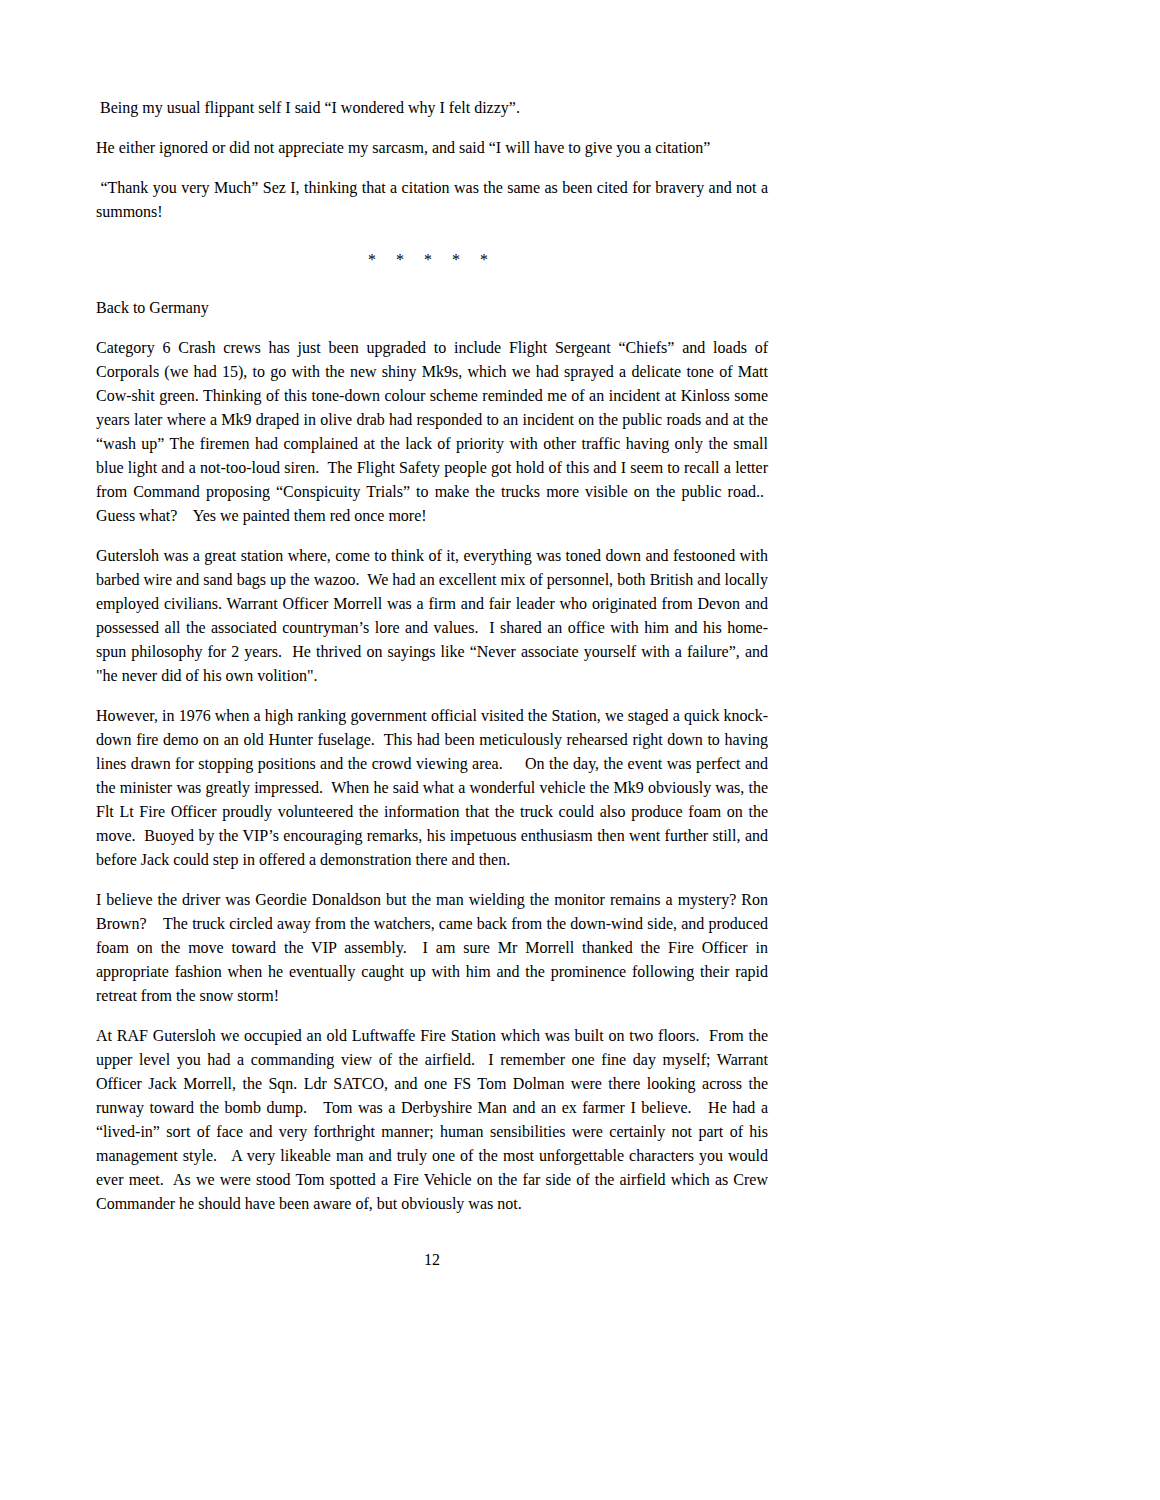Being my usual flippant self I said “I wondered why I felt dizzy”.
He either ignored or did not appreciate my sarcasm, and said “I will have to give you a citation”
“Thank you very Much” Sez I, thinking that a citation was the same as been cited for bravery and not a summons!
* * * * *
Back to Germany
Category 6 Crash crews has just been upgraded to include Flight Sergeant “Chiefs” and loads of Corporals (we had 15), to go with the new shiny Mk9s, which we had sprayed a delicate tone of Matt Cow-shit green. Thinking of this tone-down colour scheme reminded me of an incident at Kinloss some years later where a Mk9 draped in olive drab had responded to an incident on the public roads and at the “wash up” The firemen had complained at the lack of priority with other traffic having only the small blue light and a not-too-loud siren. The Flight Safety people got hold of this and I seem to recall a letter from Command proposing “Conspicuity Trials” to make the trucks more visible on the public road.. Guess what? Yes we painted them red once more!
Gutersloh was a great station where, come to think of it, everything was toned down and festooned with barbed wire and sand bags up the wazoo. We had an excellent mix of personnel, both British and locally employed civilians. Warrant Officer Morrell was a firm and fair leader who originated from Devon and possessed all the associated countryman’s lore and values. I shared an office with him and his home-spun philosophy for 2 years. He thrived on sayings like “Never associate yourself with a failure”, and "he never did of his own volition".
However, in 1976 when a high ranking government official visited the Station, we staged a quick knock-down fire demo on an old Hunter fuselage. This had been meticulously rehearsed right down to having lines drawn for stopping positions and the crowd viewing area. On the day, the event was perfect and the minister was greatly impressed. When he said what a wonderful vehicle the Mk9 obviously was, the Flt Lt Fire Officer proudly volunteered the information that the truck could also produce foam on the move. Buoyed by the VIP’s encouraging remarks, his impetuous enthusiasm then went further still, and before Jack could step in offered a demonstration there and then.
I believe the driver was Geordie Donaldson but the man wielding the monitor remains a mystery? Ron Brown? The truck circled away from the watchers, came back from the down-wind side, and produced foam on the move toward the VIP assembly. I am sure Mr Morrell thanked the Fire Officer in appropriate fashion when he eventually caught up with him and the prominence following their rapid retreat from the snow storm!
At RAF Gutersloh we occupied an old Luftwaffe Fire Station which was built on two floors. From the upper level you had a commanding view of the airfield. I remember one fine day myself; Warrant Officer Jack Morrell, the Sqn. Ldr SATCO, and one FS Tom Dolman were there looking across the runway toward the bomb dump. Tom was a Derbyshire Man and an ex farmer I believe. He had a “lived-in” sort of face and very forthright manner; human sensibilities were certainly not part of his management style. A very likeable man and truly one of the most unforgettable characters you would ever meet. As we were stood Tom spotted a Fire Vehicle on the far side of the airfield which as Crew Commander he should have been aware of, but obviously was not.
12